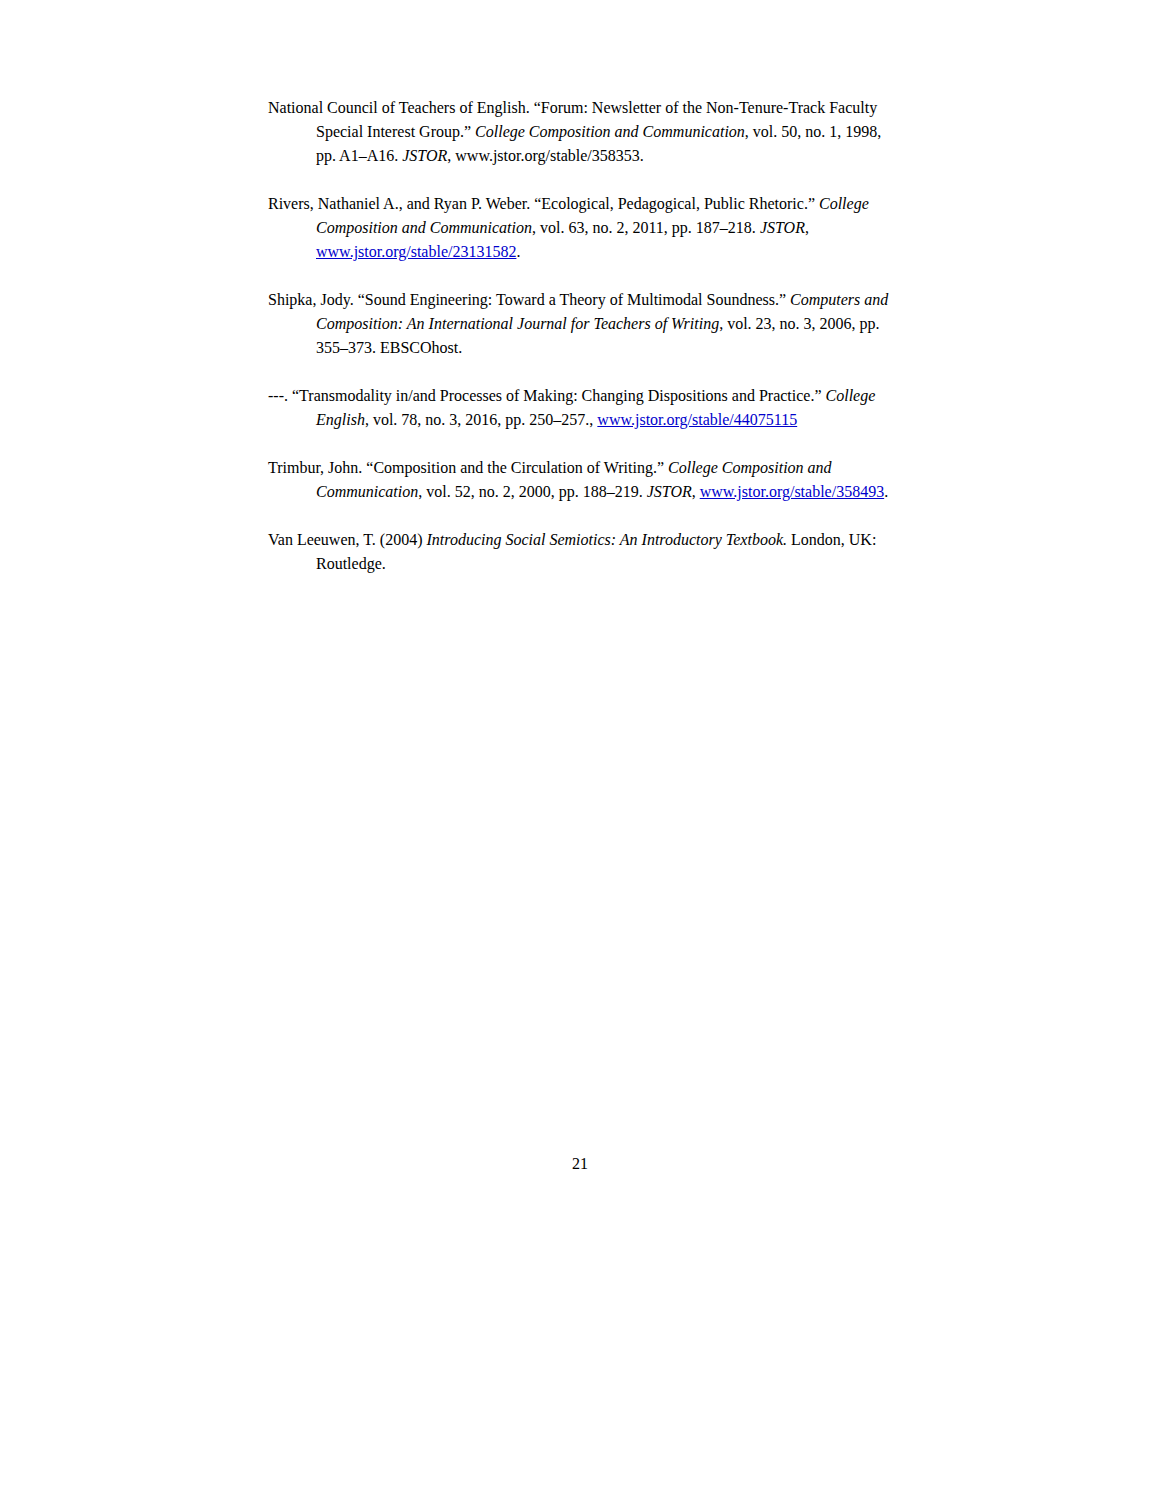National Council of Teachers of English. “Forum: Newsletter of the Non-Tenure-Track Faculty Special Interest Group.” College Composition and Communication, vol. 50, no. 1, 1998, pp. A1–A16. JSTOR, www.jstor.org/stable/358353.
Rivers, Nathaniel A., and Ryan P. Weber. “Ecological, Pedagogical, Public Rhetoric.” College Composition and Communication, vol. 63, no. 2, 2011, pp. 187–218. JSTOR, www.jstor.org/stable/23131582.
Shipka, Jody. “Sound Engineering: Toward a Theory of Multimodal Soundness.” Computers and Composition: An International Journal for Teachers of Writing, vol. 23, no. 3, 2006, pp. 355–373. EBSCOhost.
---. “Transmodality in/and Processes of Making: Changing Dispositions and Practice.” College English, vol. 78, no. 3, 2016, pp. 250–257., www.jstor.org/stable/44075115
Trimbur, John. “Composition and the Circulation of Writing.” College Composition and Communication, vol. 52, no. 2, 2000, pp. 188–219. JSTOR, www.jstor.org/stable/358493.
Van Leeuwen, T. (2004) Introducing Social Semiotics: An Introductory Textbook. London, UK: Routledge.
21